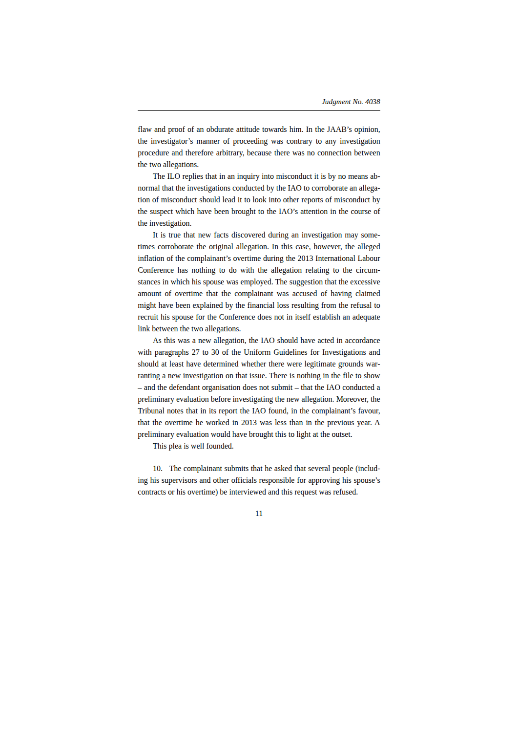Judgment No. 4038
flaw and proof of an obdurate attitude towards him. In the JAAB’s opinion, the investigator’s manner of proceeding was contrary to any investigation procedure and therefore arbitrary, because there was no connection between the two allegations.
The ILO replies that in an inquiry into misconduct it is by no means abnormal that the investigations conducted by the IAO to corroborate an allegation of misconduct should lead it to look into other reports of misconduct by the suspect which have been brought to the IAO’s attention in the course of the investigation.
It is true that new facts discovered during an investigation may sometimes corroborate the original allegation. In this case, however, the alleged inflation of the complainant’s overtime during the 2013 International Labour Conference has nothing to do with the allegation relating to the circumstances in which his spouse was employed. The suggestion that the excessive amount of overtime that the complainant was accused of having claimed might have been explained by the financial loss resulting from the refusal to recruit his spouse for the Conference does not in itself establish an adequate link between the two allegations.
As this was a new allegation, the IAO should have acted in accordance with paragraphs 27 to 30 of the Uniform Guidelines for Investigations and should at least have determined whether there were legitimate grounds warranting a new investigation on that issue. There is nothing in the file to show – and the defendant organisation does not submit – that the IAO conducted a preliminary evaluation before investigating the new allegation. Moreover, the Tribunal notes that in its report the IAO found, in the complainant’s favour, that the overtime he worked in 2013 was less than in the previous year. A preliminary evaluation would have brought this to light at the outset.
This plea is well founded.
10. The complainant submits that he asked that several people (including his supervisors and other officials responsible for approving his spouse’s contracts or his overtime) be interviewed and this request was refused.
11